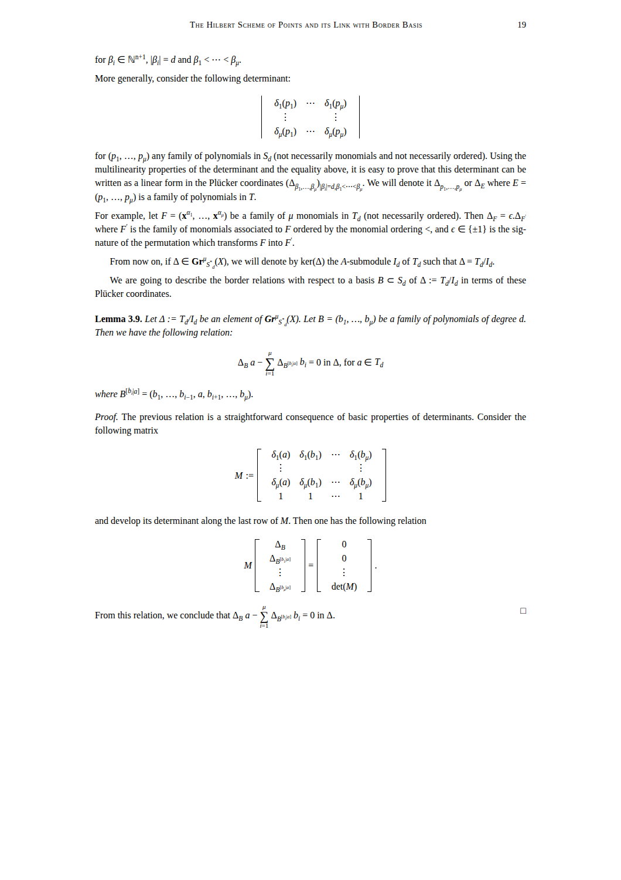The Hilbert Scheme of Points and its Link with Border Basis19
for βi ∈ ℕn+1, |βi| = d and β1 < ⋯ < βμ.
More generally, consider the following determinant:
| δ 1 ( p 1 ) | ⋯ | δ 1 ( p μ ) |
| ⋮ | | ⋮ |
| δ μ ( p 1 ) | ⋯ | δ μ ( p μ ) |
for (p1, …, pμ) any family of polynomials in Sd (not necessarily monomials and not necessarily ordered). Using the multilinearity properties of the determinant and the equality above, it is easy to prove that this determinant can be written as a linear form in the Plücker coordinates (Δβ1,…,βμ)|βi|=d,β1<⋯<βμ. We will denote it Δp1,…,pμ or ΔE where E = (p1, …, pμ) is a family of polynomials in T.
For example, let F = (xα1, …, xαμ) be a family of μ monomials in Td (not necessarily ordered). Then ΔF = ϵ.ΔF′ where F′ is the family of monomials associated to F ordered by the monomial ordering <, and ϵ ∈ {±1} is the signature of the permutation which transforms F into F′.
From now on, if Δ ∈ GrμS*d(X), we will denote by ker(Δ) the A-submodule Id of Td such that Δ = Td/Id.
We are going to describe the border relations with respect to a basis B ⊂ Sd of Δ := Td/Id in terms of these Plücker coordinates.
Lemma 3.9. Let Δ := Td/Id be an element of GrμS*d(X). Let B = (b1, …, bμ) be a family of polynomials of degree d. Then we have the following relation:
ΔB a − μ ∑ i=1 ΔB[bi|a] bi = 0 in Δ, for a ∈ Td
where B[bi|a] = (b1, …, bi−1, a, bi+1, …, bμ).
Proof. The previous relation is a straightforward consequence of basic properties of determinants. Consider the following matrix
M :=
| δ 1 ( a ) | δ 1 ( b 1 ) | ⋯ | δ 1 ( b μ ) |
| ⋮ | | | ⋮ |
| δ μ ( a ) | δ μ ( b 1 ) | ⋯ | δ μ ( b μ ) |
| 1 | 1 | ⋯ | 1 |
and develop its determinant along the last row of M. Then one has the following relation
M
| Δ B |
| Δ B [ b 1 / a ] |
| ⋮ |
| Δ B [ b μ / a ] |
=
| 0 |
| 0 |
| ⋮ |
| det( M ) |
.
From this relation, we conclude that ΔB a − μ ∑ i=1 ΔB[bi|a] bi = 0 in Δ. □